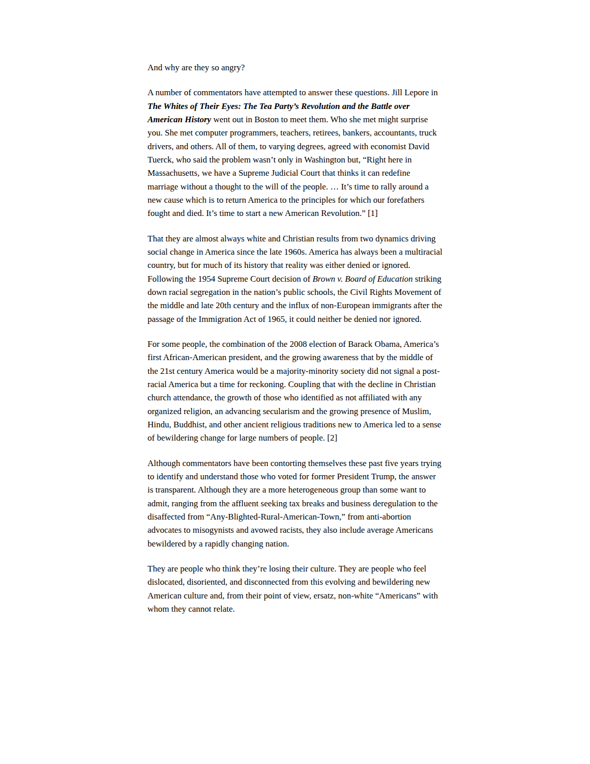And why are they so angry?
A number of commentators have attempted to answer these questions. Jill Lepore in The Whites of Their Eyes: The Tea Party’s Revolution and the Battle over American History went out in Boston to meet them. Who she met might surprise you. She met computer programmers, teachers, retirees, bankers, accountants, truck drivers, and others. All of them, to varying degrees, agreed with economist David Tuerck, who said the problem wasn’t only in Washington but, “Right here in Massachusetts, we have a Supreme Judicial Court that thinks it can redefine marriage without a thought to the will of the people. … It’s time to rally around a new cause which is to return America to the principles for which our forefathers fought and died. It’s time to start a new American Revolution.” [1]
That they are almost always white and Christian results from two dynamics driving social change in America since the late 1960s. America has always been a multiracial country, but for much of its history that reality was either denied or ignored. Following the 1954 Supreme Court decision of Brown v. Board of Education striking down racial segregation in the nation’s public schools, the Civil Rights Movement of the middle and late 20th century and the influx of non-European immigrants after the passage of the Immigration Act of 1965, it could neither be denied nor ignored.
For some people, the combination of the 2008 election of Barack Obama, America’s first African-American president, and the growing awareness that by the middle of the 21st century America would be a majority-minority society did not signal a post-racial America but a time for reckoning. Coupling that with the decline in Christian church attendance, the growth of those who identified as not affiliated with any organized religion, an advancing secularism and the growing presence of Muslim, Hindu, Buddhist, and other ancient religious traditions new to America led to a sense of bewildering change for large numbers of people. [2]
Although commentators have been contorting themselves these past five years trying to identify and understand those who voted for former President Trump, the answer is transparent. Although they are a more heterogeneous group than some want to admit, ranging from the affluent seeking tax breaks and business deregulation to the disaffected from “Any-Blighted-Rural-American-Town,” from anti-abortion advocates to misogynists and avowed racists, they also include average Americans bewildered by a rapidly changing nation.
They are people who think they’re losing their culture. They are people who feel dislocated, disoriented, and disconnected from this evolving and bewildering new American culture and, from their point of view, ersatz, non-white “Americans” with whom they cannot relate.